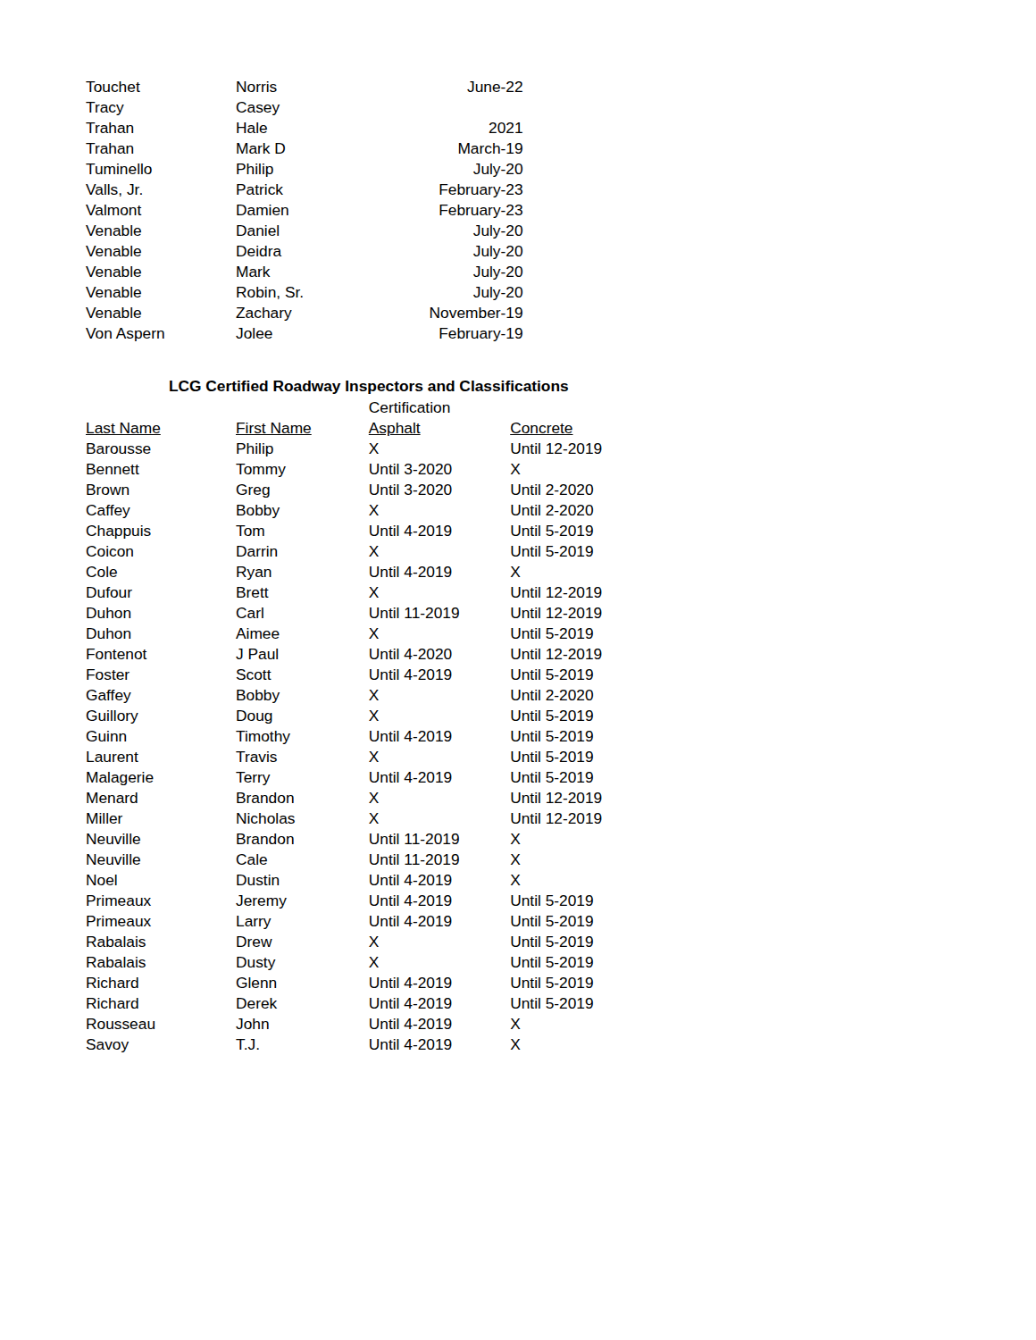| Touchet | Norris | June-22 |
| Tracy | Casey | |
| Trahan | Hale | 2021 |
| Trahan | Mark D | March-19 |
| Tuminello | Philip | July-20 |
| Valls, Jr. | Patrick | February-23 |
| Valmont | Damien | February-23 |
| Venable | Daniel | July-20 |
| Venable | Deidra | July-20 |
| Venable | Mark | July-20 |
| Venable | Robin, Sr. | July-20 |
| Venable | Zachary | November-19 |
| Von Aspern | Jolee | February-19 |
LCG Certified Roadway Inspectors and Classifications
| | | Certification |
| Last Name | First Name | Asphalt | Concrete |
| Barousse | Philip | X | Until 12-2019 |
| Bennett | Tommy | Until 3-2020 | X |
| Brown | Greg | Until 3-2020 | Until 2-2020 |
| Caffey | Bobby | X | Until 2-2020 |
| Chappuis | Tom | Until 4-2019 | Until 5-2019 |
| Coicon | Darrin | X | Until 5-2019 |
| Cole | Ryan | Until 4-2019 | X |
| Dufour | Brett | X | Until 12-2019 |
| Duhon | Carl | Until 11-2019 | Until 12-2019 |
| Duhon | Aimee | X | Until 5-2019 |
| Fontenot | J Paul | Until 4-2020 | Until 12-2019 |
| Foster | Scott | Until 4-2019 | Until 5-2019 |
| Gaffey | Bobby | X | Until 2-2020 |
| Guillory | Doug | X | Until 5-2019 |
| Guinn | Timothy | Until 4-2019 | Until 5-2019 |
| Laurent | Travis | X | Until 5-2019 |
| Malagerie | Terry | Until 4-2019 | Until 5-2019 |
| Menard | Brandon | X | Until 12-2019 |
| Miller | Nicholas | X | Until 12-2019 |
| Neuville | Brandon | Until 11-2019 | X |
| Neuville | Cale | Until 11-2019 | X |
| Noel | Dustin | Until 4-2019 | X |
| Primeaux | Jeremy | Until 4-2019 | Until 5-2019 |
| Primeaux | Larry | Until 4-2019 | Until 5-2019 |
| Rabalais | Drew | X | Until 5-2019 |
| Rabalais | Dusty | X | Until 5-2019 |
| Richard | Glenn | Until 4-2019 | Until 5-2019 |
| Richard | Derek | Until 4-2019 | Until 5-2019 |
| Rousseau | John | Until 4-2019 | X |
| Savoy | T.J. | Until 4-2019 | X |